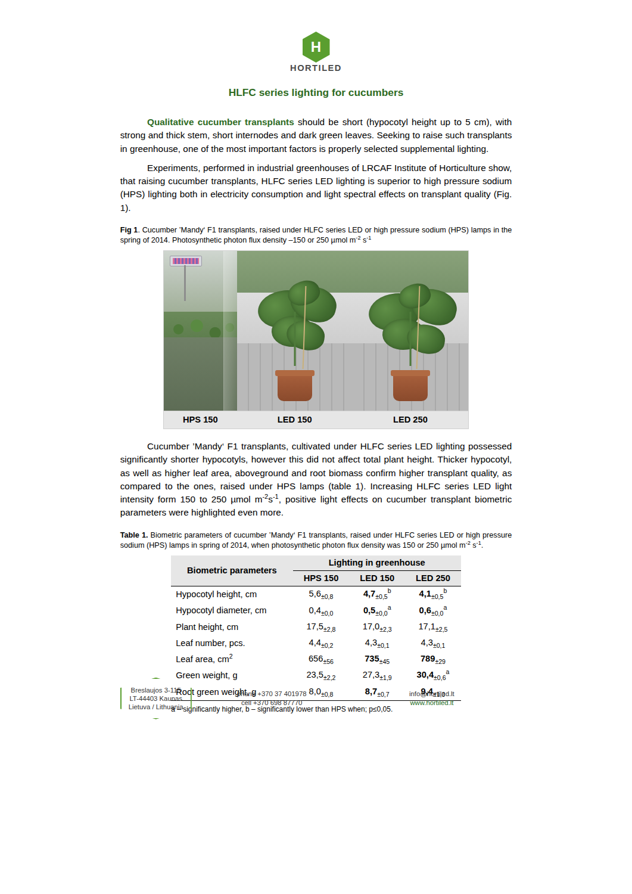H
HORTILED
HLFC series lighting for cucumbers
Qualitative cucumber transplants should be short (hypocotyl height up to 5 cm), with strong and thick stem, short internodes and dark green leaves. Seeking to raise such transplants in greenhouse, one of the most important factors is properly selected supplemental lighting.
Experiments, performed in industrial greenhouses of LRCAF Institute of Horticulture show, that raising cucumber transplants, HLFC series LED lighting is superior to high pressure sodium (HPS) lighting both in electricity consumption and light spectral effects on transplant quality (Fig. 1).
Fig 1. Cucumber ’Mandy‘ F1 transplants, raised under HLFC series LED or high pressure sodium (HPS) lamps in the spring of 2014. Photosynthetic photon flux density –150 or 250 µmol m-2 s-1
HPS 150
LED 150
LED 250
Cucumber ’Mandy‘ F1 transplants, cultivated under HLFC series LED lighting possessed significantly shorter hypocotyls, however this did not affect total plant height. Thicker hypocotyl, as well as higher leaf area, aboveground and root biomass confirm higher transplant quality, as compared to the ones, raised under HPS lamps (table 1). Increasing HLFC series LED light intensity form 150 to 250 µmol m-2s-1, positive light effects on cucumber transplant biometric parameters were highlighted even more.
Table 1. Biometric parameters of cucumber ’Mandy‘ F1 transplants, raised under HLFC series LED or high pressure sodium (HPS) lamps in spring of 2014, when photosynthetic photon flux density was 150 or 250 µmol m-2 s-1.
| Biometric parameters | Lighting in greenhouse |
| --- | --- |
| HPS 150 | LED 150 | LED 250 |
| Hypocotyl height, cm | 5,6 ±0,8 | 4,7 ±0,5 b | 4,1 ±0,5 b |
| Hypocotyl diameter, cm | 0,4 ±0,0 | 0,5 ±0,0 a | 0,6 ±0,0 a |
| Plant height, cm | 17,5 ±2,8 | 17,0 ±2,3 | 17,1 ±2,5 |
| Leaf number, pcs. | 4,4 ±0,2 | 4,3 ±0,1 | 4,3 ±0,1 |
| Leaf area, cm 2 | 656 ±56 | 735 ±45 | 789 ±29 |
| Green weight, g | 23,5 ±2,2 | 27,3 ±1,9 | 30,4 ±0,6 a |
| Root green weight, g | 8,0 ±0,8 | 8,7 ±0,7 | 9,4 ±1,3 |
a – significantly higher, b – significantly lower than HPS when; p≤0,05.
Breslaujos 3-115
LT-44403 Kaunas
Lietuva / Lithuania
phone +370 37 401978
cell +370 698 87770
info@hortiled.lt
www.hortiled.lt